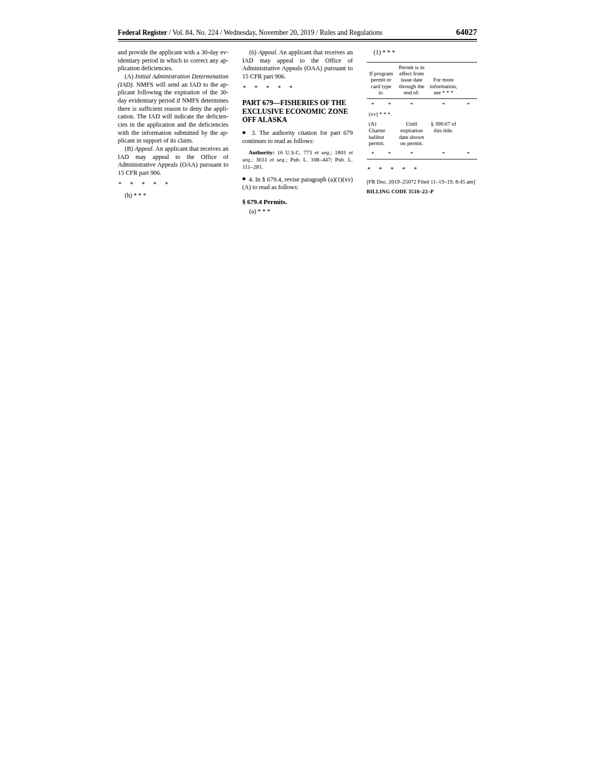Federal Register / Vol. 84, No. 224 / Wednesday, November 20, 2019 / Rules and Regulations
64027
and provide the applicant with a 30-day evidentiary period in which to correct any application deficiencies.
(A) Initial Administration Determination (IAD). NMFS will send an IAD to the applicant following the expiration of the 30-day evidentiary period if NMFS determines there is sufficient reason to deny the application. The IAD will indicate the deficiencies in the application and the deficiencies with the information submitted by the applicant in support of its claim.
(B) Appeal. An applicant that receives an IAD may appeal to the Office of Administrative Appeals (OAA) pursuant to 15 CFR part 906.
* * * * *
(h) * * *
(6) Appeal. An applicant that receives an IAD may appeal to the Office of Administrative Appeals (OAA) pursuant to 15 CFR part 906.
* * * * *
PART 679—FISHERIES OF THE EXCLUSIVE ECONOMIC ZONE OFF ALASKA
■ 3. The authority citation for part 679 continues to read as follows:
Authority: 16 U.S.C. 773 et seq.; 1801 et seq.; 3631 et seq.; Pub. L. 108–447; Pub. L. 111–281.
■ 4. In § 679.4, revise paragraph (a)(1)(xv)(A) to read as follows:
§ 679.4 Permits.
(a) * * *
(1) * * *
| If program permit or card type is: | Permit is in effect from issue date through the end of: | For more information, see * * * | |
| --- | --- | --- | --- |
| * * | * | * | * |
| (xv) * * *. | | | |
| (A) Charter halibut permit. | Until expiration date shown on permit. | § 300.67 of this title. | |
| * * | * | * | * |
* * * * *
[FR Doc. 2019–25072 Filed 11–19–19; 8:45 am]
BILLING CODE 3510–22–P